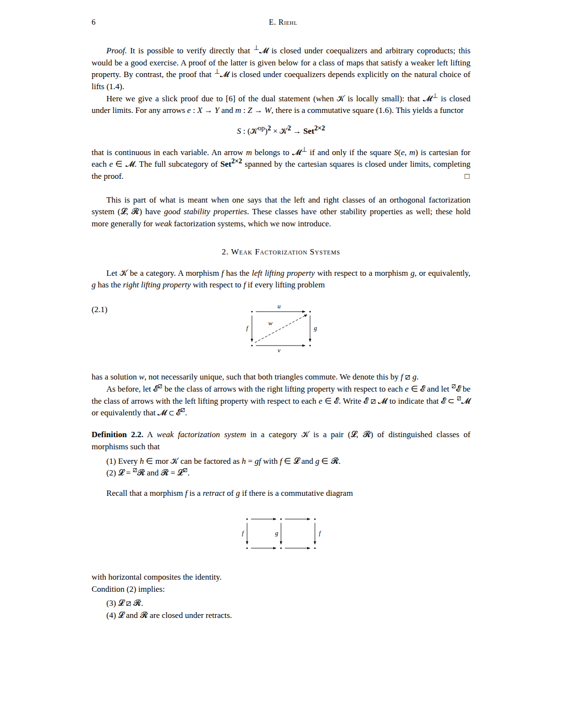6 E. Riehl
Proof. It is possible to verify directly that ⊥𝓜 is closed under coequalizers and arbitrary coproducts; this would be a good exercise. A proof of the latter is given below for a class of maps that satisfy a weaker left lifting property. By contrast, the proof that ⊥𝓜 is closed under coequalizers depends explicitly on the natural choice of lifts (1.4).
Here we give a slick proof due to [6] of the dual statement (when 𝒦 is locally small): that 𝓜⊥ is closed under limits. For any arrows e : X → Y and m : Z → W, there is a commutative square (1.6). This yields a functor
S : (𝒦op)2 × 𝒦2 → Set2×2
that is continuous in each variable. An arrow m belongs to 𝓜⊥ if and only if the square S(e, m) is cartesian for each e ∈ 𝓜. The full subcategory of Set2×2 spanned by the cartesian squares is closed under limits, completing the proof. □
This is part of what is meant when one says that the left and right classes of an orthogonal factorization system (𝓛, 𝓡) have good stability properties. These classes have other stability properties as well; these hold more generally for weak factorization systems, which we now introduce.
2. Weak Factorization Systems
Let 𝒦 be a category. A morphism f has the left lifting property with respect to a morphism g, or equivalently, g has the right lifting property with respect to f if every lifting problem
(2.1)
u f g v w
has a solution w, not necessarily unique, such that both triangles commute. We denote this by f ⧄ g.
As before, let 𝓔⧄ be the class of arrows with the right lifting property with respect to each e ∈ 𝓔 and let ⧄𝓔 be the class of arrows with the left lifting property with respect to each e ∈ 𝓔. Write 𝓔 ⧄ 𝓜 to indicate that 𝓔 ⊂ ⧄𝓜 or equivalently that 𝓜 ⊂ 𝓔⧄.
Definition 2.2. A weak factorization system in a category 𝒦 is a pair (𝓛, 𝓡) of distinguished classes of morphisms such that
(1) Every h ∈ mor 𝒦 can be factored as h = gf with f ∈ 𝓛 and g ∈ 𝓡.
(2) 𝓛 = ⧄𝓡 and 𝓡 = 𝓛⧄.
Recall that a morphism f is a retract of g if there is a commutative diagram
f g f
with horizontal composites the identity.
Condition (2) implies:
(3) 𝓛 ⧄ 𝓡.
(4) 𝓛 and 𝓡 are closed under retracts.